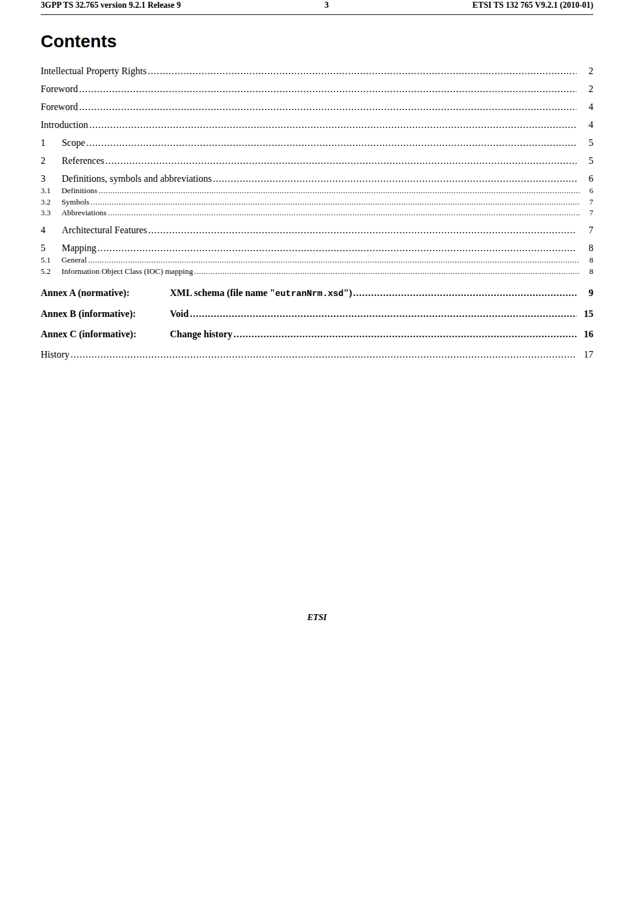3GPP TS 32.765 version 9.2.1 Release 9
3
ETSI TS 132 765 V9.2.1 (2010-01)
Contents
Intellectual Property Rights 2
Foreword 2
Foreword 4
Introduction 4
1 Scope 5
2 References 5
3 Definitions, symbols and abbreviations 6
3.1 Definitions 6
3.2 Symbols 7
3.3 Abbreviations 7
4 Architectural Features 7
5 Mapping 8
5.1 General 8
5.2 Information Object Class (IOC) mapping 8
Annex A (normative): XML schema (file name "eutranNrm.xsd") 9
Annex B (informative): Void 15
Annex C (informative): Change history 16
History 17
ETSI